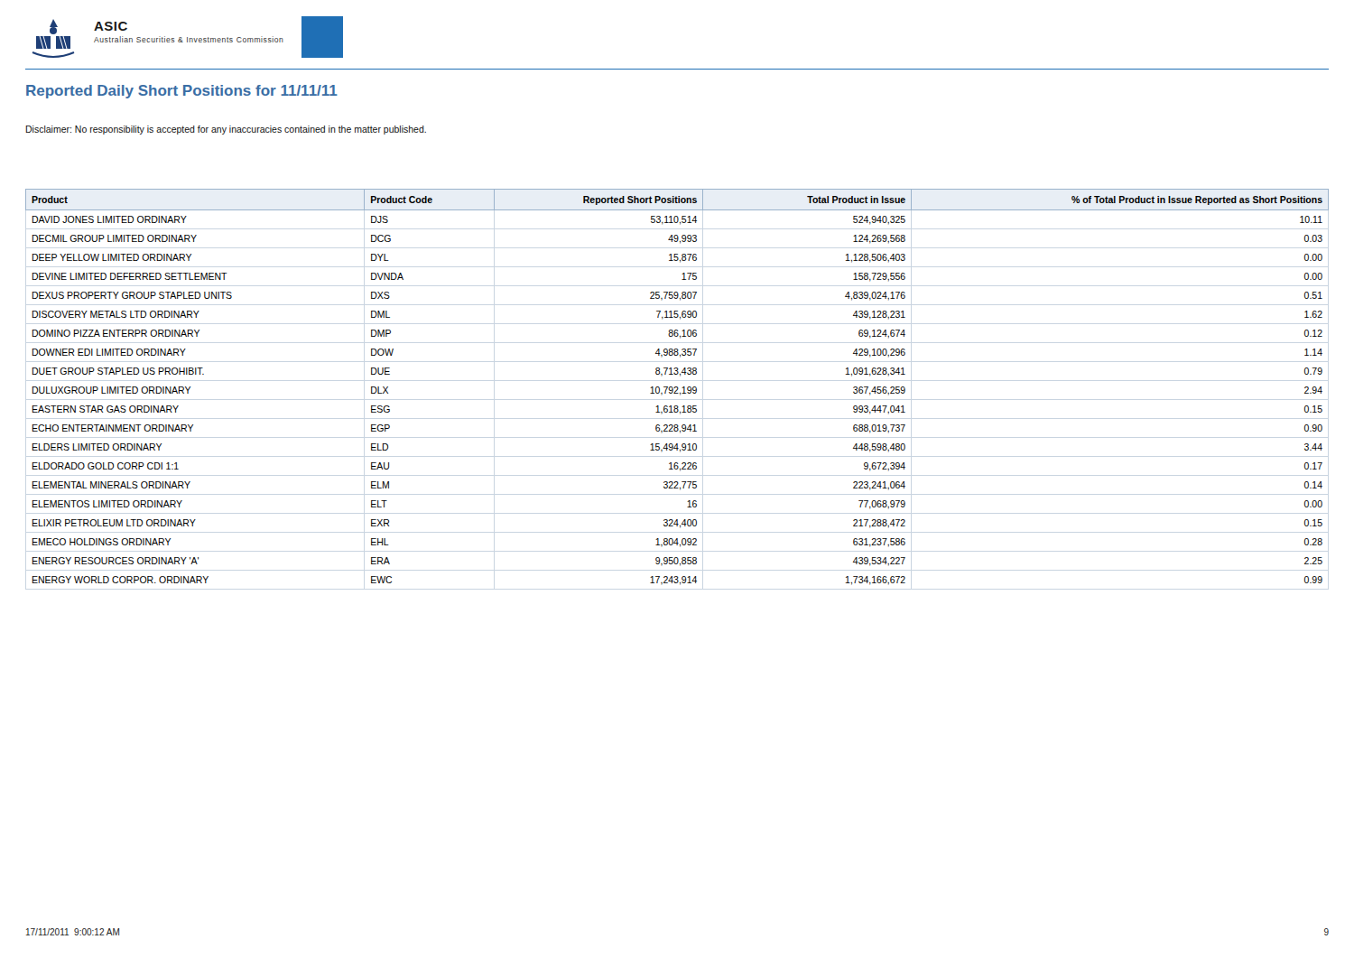ASIC Australian Securities & Investments Commission
Reported Daily Short Positions for 11/11/11
Disclaimer: No responsibility is accepted for any inaccuracies contained in the matter published.
| Product | Product Code | Reported Short Positions | Total Product in Issue | % of Total Product in Issue Reported as Short Positions |
| --- | --- | --- | --- | --- |
| DAVID JONES LIMITED ORDINARY | DJS | 53,110,514 | 524,940,325 | 10.11 |
| DECMIL GROUP LIMITED ORDINARY | DCG | 49,993 | 124,269,568 | 0.03 |
| DEEP YELLOW LIMITED ORDINARY | DYL | 15,876 | 1,128,506,403 | 0.00 |
| DEVINE LIMITED DEFERRED SETTLEMENT | DVNDA | 175 | 158,729,556 | 0.00 |
| DEXUS PROPERTY GROUP STAPLED UNITS | DXS | 25,759,807 | 4,839,024,176 | 0.51 |
| DISCOVERY METALS LTD ORDINARY | DML | 7,115,690 | 439,128,231 | 1.62 |
| DOMINO PIZZA ENTERPR ORDINARY | DMP | 86,106 | 69,124,674 | 0.12 |
| DOWNER EDI LIMITED ORDINARY | DOW | 4,988,357 | 429,100,296 | 1.14 |
| DUET GROUP STAPLED US PROHIBIT. | DUE | 8,713,438 | 1,091,628,341 | 0.79 |
| DULUXGROUP LIMITED ORDINARY | DLX | 10,792,199 | 367,456,259 | 2.94 |
| EASTERN STAR GAS ORDINARY | ESG | 1,618,185 | 993,447,041 | 0.15 |
| ECHO ENTERTAINMENT ORDINARY | EGP | 6,228,941 | 688,019,737 | 0.90 |
| ELDERS LIMITED ORDINARY | ELD | 15,494,910 | 448,598,480 | 3.44 |
| ELDORADO GOLD CORP CDI 1:1 | EAU | 16,226 | 9,672,394 | 0.17 |
| ELEMENTAL MINERALS ORDINARY | ELM | 322,775 | 223,241,064 | 0.14 |
| ELEMENTOS LIMITED ORDINARY | ELT | 16 | 77,068,979 | 0.00 |
| ELIXIR PETROLEUM LTD ORDINARY | EXR | 324,400 | 217,288,472 | 0.15 |
| EMECO HOLDINGS ORDINARY | EHL | 1,804,092 | 631,237,586 | 0.28 |
| ENERGY RESOURCES ORDINARY 'A' | ERA | 9,950,858 | 439,534,227 | 2.25 |
| ENERGY WORLD CORPOR. ORDINARY | EWC | 17,243,914 | 1,734,166,672 | 0.99 |
17/11/2011 9:00:12 AM 9